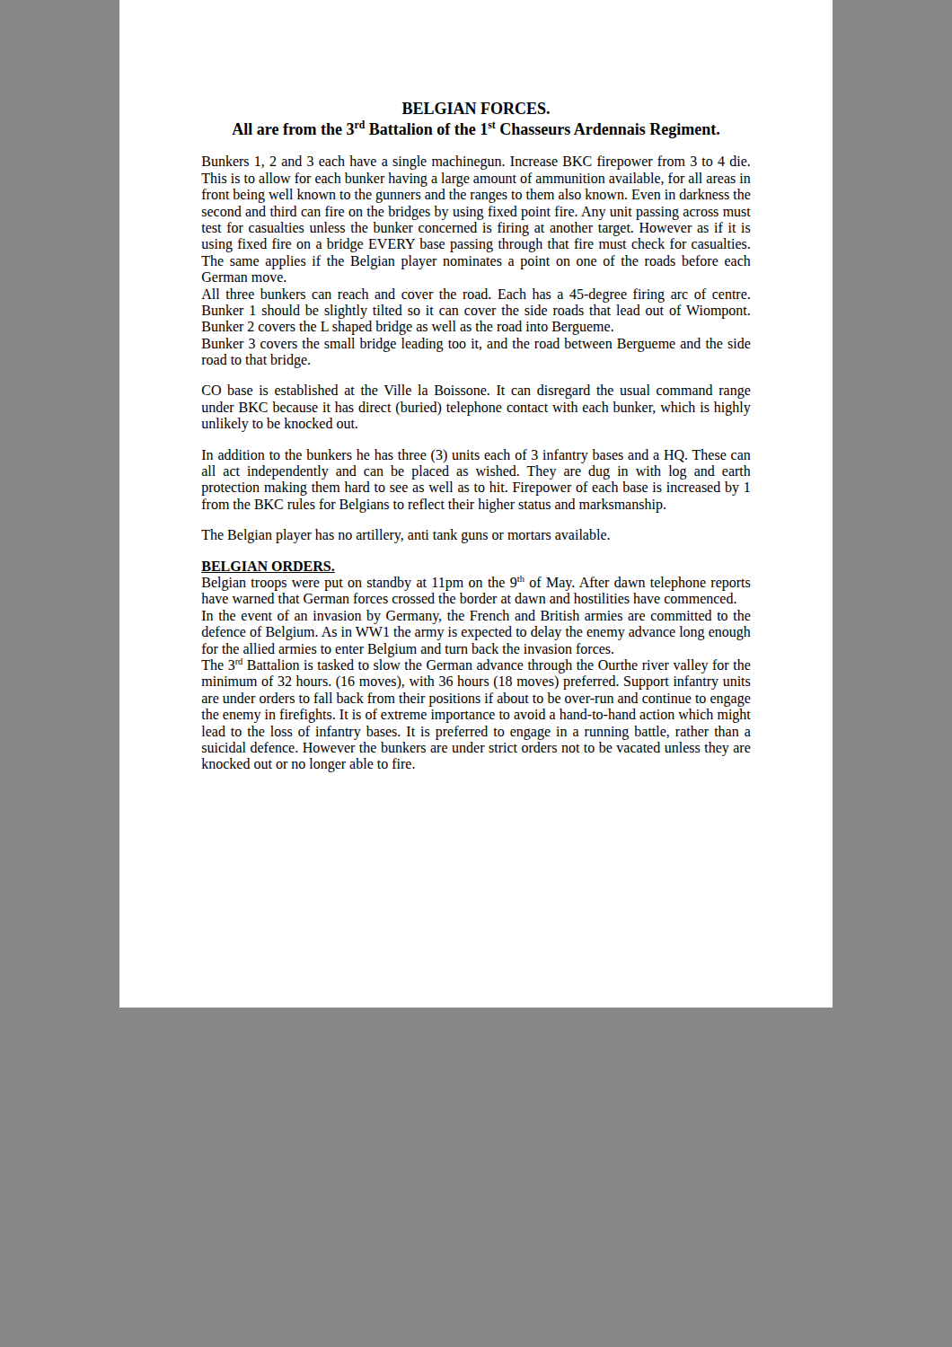BELGIAN FORCES. All are from the 3rd Battalion of the 1st Chasseurs Ardennais Regiment.
Bunkers 1, 2 and 3 each have a single machinegun. Increase BKC firepower from 3 to 4 die. This is to allow for each bunker having a large amount of ammunition available, for all areas in front being well known to the gunners and the ranges to them also known. Even in darkness the second and third can fire on the bridges by using fixed point fire. Any unit passing across must test for casualties unless the bunker concerned is firing at another target. However as if it is using fixed fire on a bridge EVERY base passing through that fire must check for casualties. The same applies if the Belgian player nominates a point on one of the roads before each German move.
All three bunkers can reach and cover the road. Each has a 45-degree firing arc of centre. Bunker 1 should be slightly tilted so it can cover the side roads that lead out of Wiompont. Bunker 2 covers the L shaped bridge as well as the road into Bergueme.
Bunker 3 covers the small bridge leading too it, and the road between Bergueme and the side road to that bridge.
CO base is established at the Ville la Boissone. It can disregard the usual command range under BKC because it has direct (buried) telephone contact with each bunker, which is highly unlikely to be knocked out.
In addition to the bunkers he has three (3) units each of 3 infantry bases and a HQ. These can all act independently and can be placed as wished. They are dug in with log and earth protection making them hard to see as well as to hit. Firepower of each base is increased by 1 from the BKC rules for Belgians to reflect their higher status and marksmanship.
The Belgian player has no artillery, anti tank guns or mortars available.
BELGIAN ORDERS.
Belgian troops were put on standby at 11pm on the 9th of May. After dawn telephone reports have warned that German forces crossed the border at dawn and hostilities have commenced.
In the event of an invasion by Germany, the French and British armies are committed to the defence of Belgium. As in WW1 the army is expected to delay the enemy advance long enough for the allied armies to enter Belgium and turn back the invasion forces.
The 3rd Battalion is tasked to slow the German advance through the Ourthe river valley for the minimum of 32 hours. (16 moves), with 36 hours (18 moves) preferred. Support infantry units are under orders to fall back from their positions if about to be over-run and continue to engage the enemy in firefights. It is of extreme importance to avoid a hand-to-hand action which might lead to the loss of infantry bases. It is preferred to engage in a running battle, rather than a suicidal defence. However the bunkers are under strict orders not to be vacated unless they are knocked out or no longer able to fire.